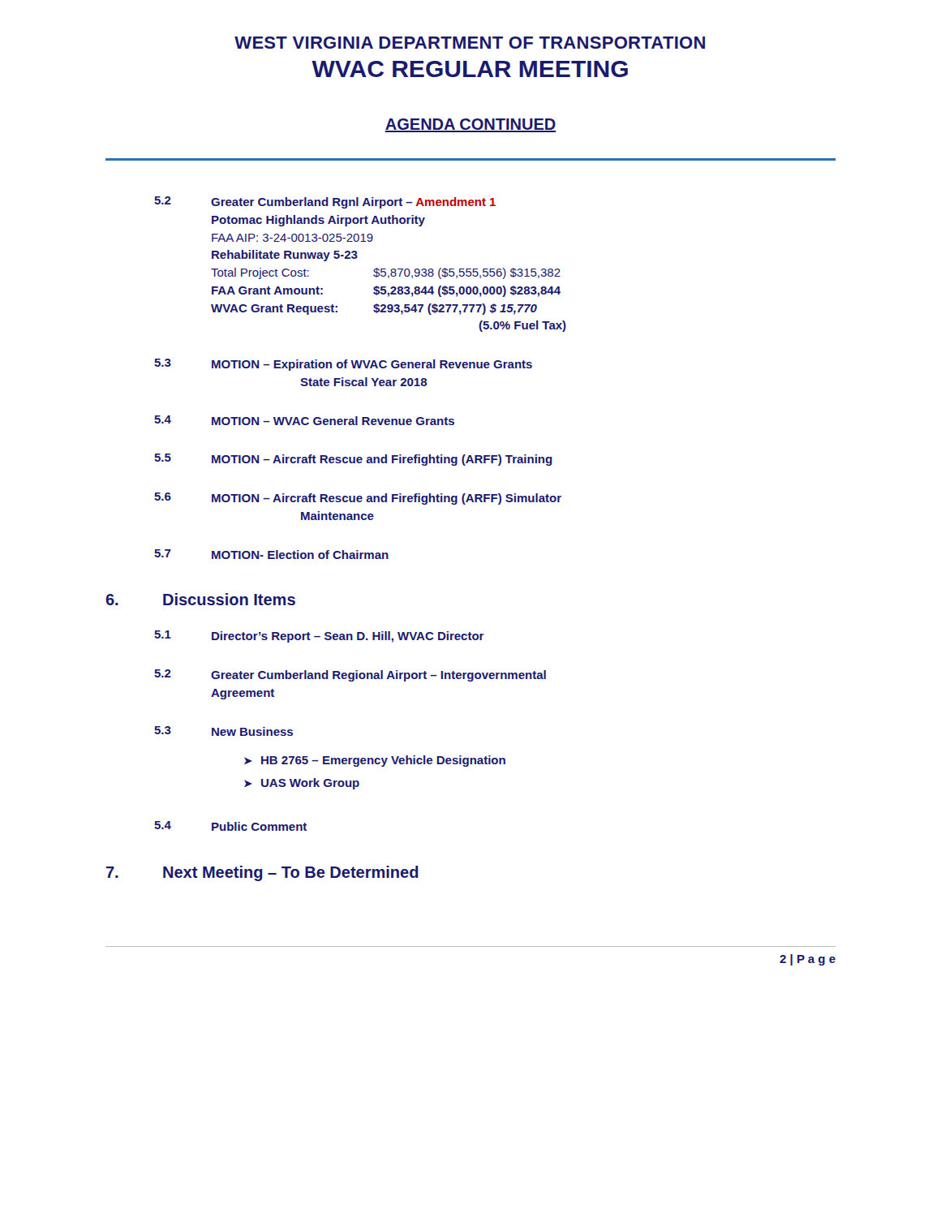WEST VIRGINIA DEPARTMENT OF TRANSPORTATION
WVAC REGULAR MEETING
AGENDA CONTINUED
5.2
Greater Cumberland Rgnl Airport – Amendment 1
Potomac Highlands Airport Authority
FAA AIP: 3-24-0013-025-2019
Rehabilitate Runway 5-23
Total Project Cost:$5,870,938 ($5,555,556) $315,382
FAA Grant Amount:$5,283,844 ($5,000,000) $283,844
WVAC Grant Request:$293,547 ($277,777) $ 15,770
(5.0% Fuel Tax)
5.3
MOTION – Expiration of WVAC General Revenue Grants
State Fiscal Year 2018
5.4
MOTION – WVAC General Revenue Grants
5.5
MOTION – Aircraft Rescue and Firefighting (ARFF) Training
5.6
MOTION – Aircraft Rescue and Firefighting (ARFF) Simulator
Maintenance
5.7
MOTION- Election of Chairman
6.
Discussion Items
5.1
Director’s Report – Sean D. Hill, WVAC Director
5.2
Greater Cumberland Regional Airport – Intergovernmental
Agreement
5.3
New Business
HB 2765 – Emergency Vehicle Designation
UAS Work Group
5.4
Public Comment
7.
Next Meeting – To Be Determined
2 | P a g e